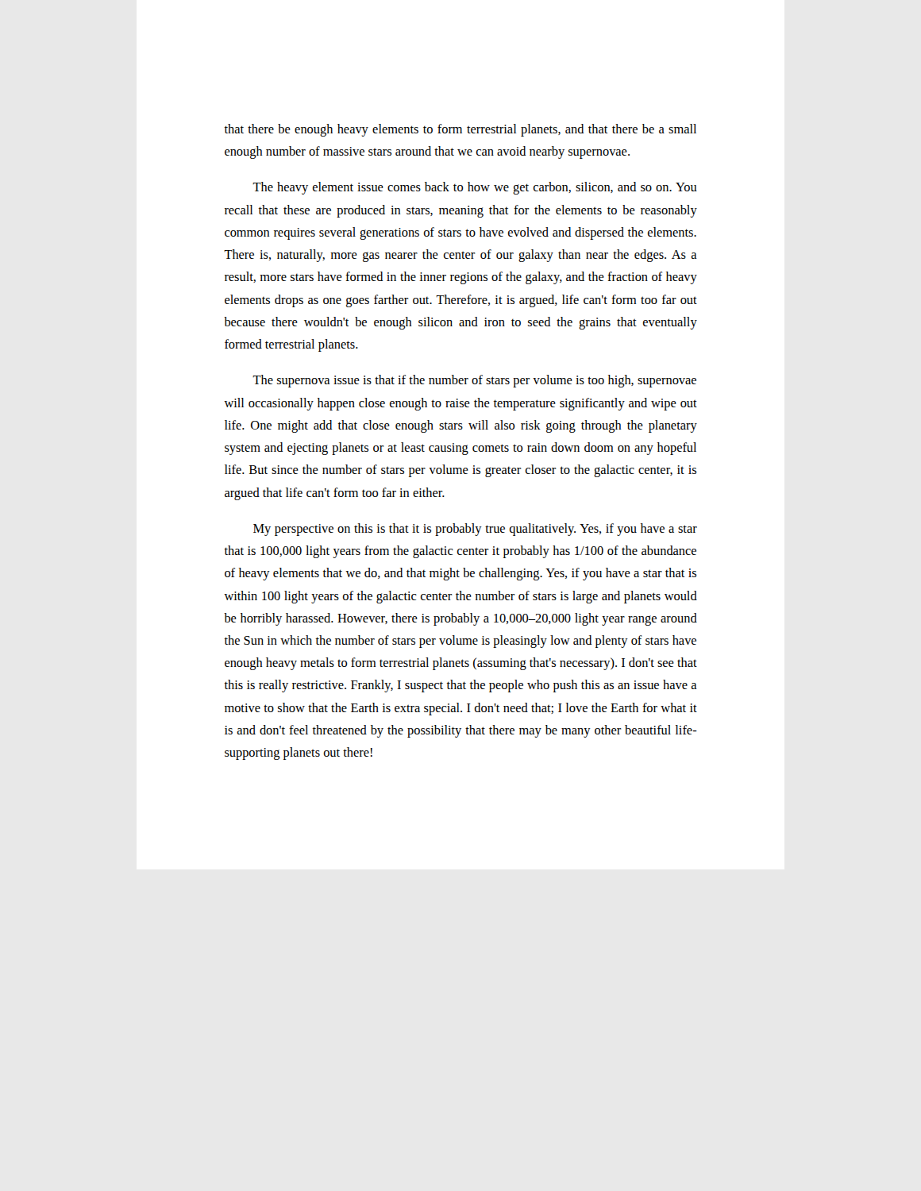that there be enough heavy elements to form terrestrial planets, and that there be a small enough number of massive stars around that we can avoid nearby supernovae.
The heavy element issue comes back to how we get carbon, silicon, and so on. You recall that these are produced in stars, meaning that for the elements to be reasonably common requires several generations of stars to have evolved and dispersed the elements. There is, naturally, more gas nearer the center of our galaxy than near the edges. As a result, more stars have formed in the inner regions of the galaxy, and the fraction of heavy elements drops as one goes farther out. Therefore, it is argued, life can't form too far out because there wouldn't be enough silicon and iron to seed the grains that eventually formed terrestrial planets.
The supernova issue is that if the number of stars per volume is too high, supernovae will occasionally happen close enough to raise the temperature significantly and wipe out life. One might add that close enough stars will also risk going through the planetary system and ejecting planets or at least causing comets to rain down doom on any hopeful life. But since the number of stars per volume is greater closer to the galactic center, it is argued that life can't form too far in either.
My perspective on this is that it is probably true qualitatively. Yes, if you have a star that is 100,000 light years from the galactic center it probably has 1/100 of the abundance of heavy elements that we do, and that might be challenging. Yes, if you have a star that is within 100 light years of the galactic center the number of stars is large and planets would be horribly harassed. However, there is probably a 10,000–20,000 light year range around the Sun in which the number of stars per volume is pleasingly low and plenty of stars have enough heavy metals to form terrestrial planets (assuming that's necessary). I don't see that this is really restrictive. Frankly, I suspect that the people who push this as an issue have a motive to show that the Earth is extra special. I don't need that; I love the Earth for what it is and don't feel threatened by the possibility that there may be many other beautiful life-supporting planets out there!